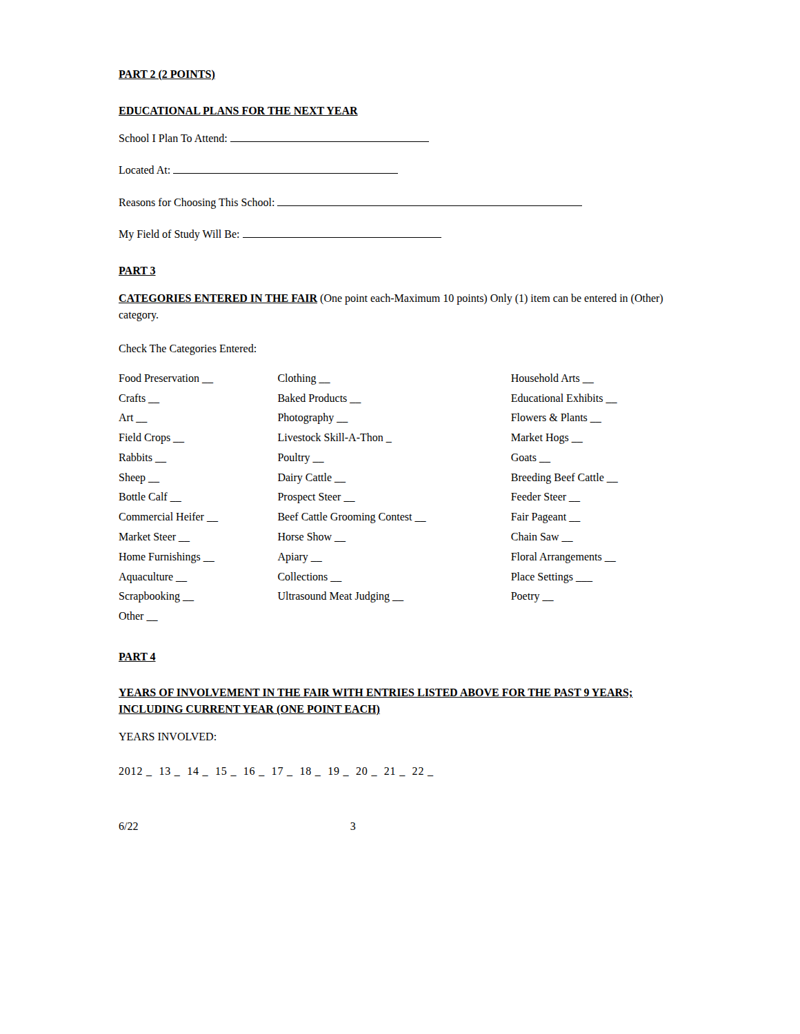PART 2 (2 POINTS)
EDUCATIONAL PLANS FOR THE NEXT YEAR
School I Plan To Attend:
Located At:
Reasons for Choosing This School:
My Field of Study Will Be:
PART 3
CATEGORIES ENTERED IN THE FAIR (One point each-Maximum 10 points) Only (1) item can be entered in (Other) category.
Check The Categories Entered:
| Food Preservation __ | Clothing __ | Household Arts __ |
| Crafts __ | Baked Products __ | Educational Exhibits __ |
| Art __ | Photography __ | Flowers & Plants __ |
| Field Crops __ | Livestock Skill-A-Thon _ | Market Hogs __ |
| Rabbits __ | Poultry __ | Goats __ |
| Sheep __ | Dairy Cattle __ | Breeding Beef Cattle __ |
| Bottle Calf __ | Prospect Steer __ | Feeder Steer __ |
| Commercial Heifer __ | Beef Cattle Grooming Contest __ | Fair Pageant __ |
| Market Steer __ | Horse Show __ | Chain Saw __ |
| Home Furnishings __ | Apiary __ | Floral Arrangements __ |
| Aquaculture __ | Collections __ | Place Settings ___ |
| Scrapbooking __ | Ultrasound Meat Judging __ | Poetry __ |
| Other __ | | |
PART 4
YEARS OF INVOLVEMENT IN THE FAIR WITH ENTRIES LISTED ABOVE FOR THE PAST 9 YEARS; INCLUDING CURRENT YEAR (ONE POINT EACH)
YEARS INVOLVED:
2012 _ 13 _ 14 _ 15 _ 16 _ 17 _ 18 _ 19 _ 20 _ 21 _ 22 _
6/22 3